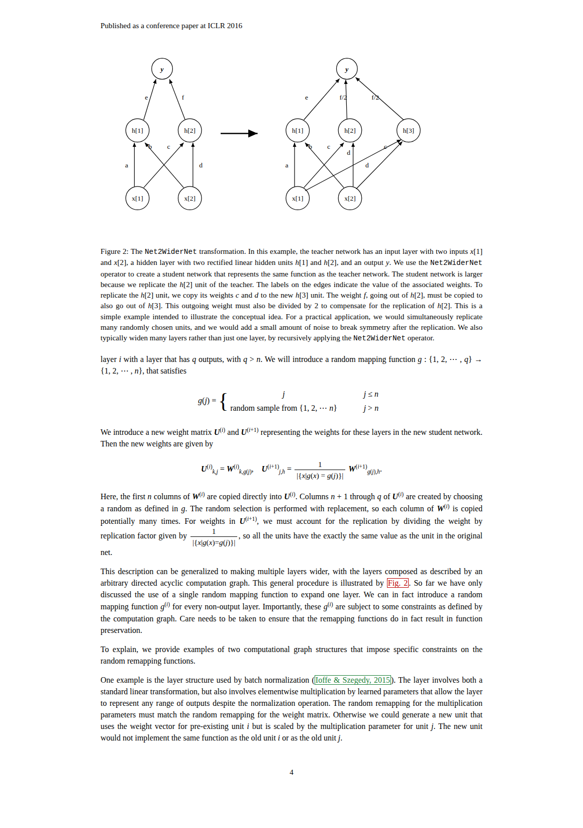Published as a conference paper at ICLR 2016
y h[1] h[2] x[1] x[2] e f a b c d y h[1] h[2] h[3] x[1] x[2] e f/2 f/2 a b c d d c
Figure 2: The Net2WiderNet transformation. In this example, the teacher network has an input layer with two inputs x[1] and x[2], a hidden layer with two rectified linear hidden units h[1] and h[2], and an output y. We use the Net2WiderNet operator to create a student network that represents the same function as the teacher network. The student network is larger because we replicate the h[2] unit of the teacher. The labels on the edges indicate the value of the associated weights. To replicate the h[2] unit, we copy its weights c and d to the new h[3] unit. The weight f, going out of h[2], must be copied to also go out of h[3]. This outgoing weight must also be divided by 2 to compensate for the replication of h[2]. This is a simple example intended to illustrate the conceptual idea. For a practical application, we would simultaneously replicate many randomly chosen units, and we would add a small amount of noise to break symmetry after the replication. We also typically widen many layers rather than just one layer, by recursively applying the Net2WiderNet operator.
layer i with a layer that has q outputs, with q > n. We will introduce a random mapping function g : {1, 2, ⋯ , q} → {1, 2, ⋯ , n}, that satisfies
g(j) = {
| j | j ≤ n |
| random sample from {1, 2, ⋯ n } | j > n |
We introduce a new weight matrix U(i) and U(i+1) representing the weights for these layers in the new student network. Then the new weights are given by
U(i)k,j = W(i)k,g(j), U(i+1)j,h = 1|{x|g(x) = g(j)}| W(i+1)g(j),h.
Here, the first n columns of W(i) are copied directly into U(i). Columns n + 1 through q of U(i) are created by choosing a random as defined in g. The random selection is performed with replacement, so each column of W(i) is copied potentially many times. For weights in U(i+1), we must account for the replication by dividing the weight by replication factor given by 1|{x|g(x)=g(j)}|, so all the units have the exactly the same value as the unit in the original net.
This description can be generalized to making multiple layers wider, with the layers composed as described by an arbitrary directed acyclic computation graph. This general procedure is illustrated by Fig. 2. So far we have only discussed the use of a single random mapping function to expand one layer. We can in fact introduce a random mapping function g(i) for every non-output layer. Importantly, these g(i) are subject to some constraints as defined by the computation graph. Care needs to be taken to ensure that the remapping functions do in fact result in function preservation.
To explain, we provide examples of two computational graph structures that impose specific constraints on the random remapping functions.
One example is the layer structure used by batch normalization (Ioffe & Szegedy, 2015). The layer involves both a standard linear transformation, but also involves elementwise multiplication by learned parameters that allow the layer to represent any range of outputs despite the normalization operation. The random remapping for the multiplication parameters must match the random remapping for the weight matrix. Otherwise we could generate a new unit that uses the weight vector for pre-existing unit i but is scaled by the multiplication parameter for unit j. The new unit would not implement the same function as the old unit i or as the old unit j.
4